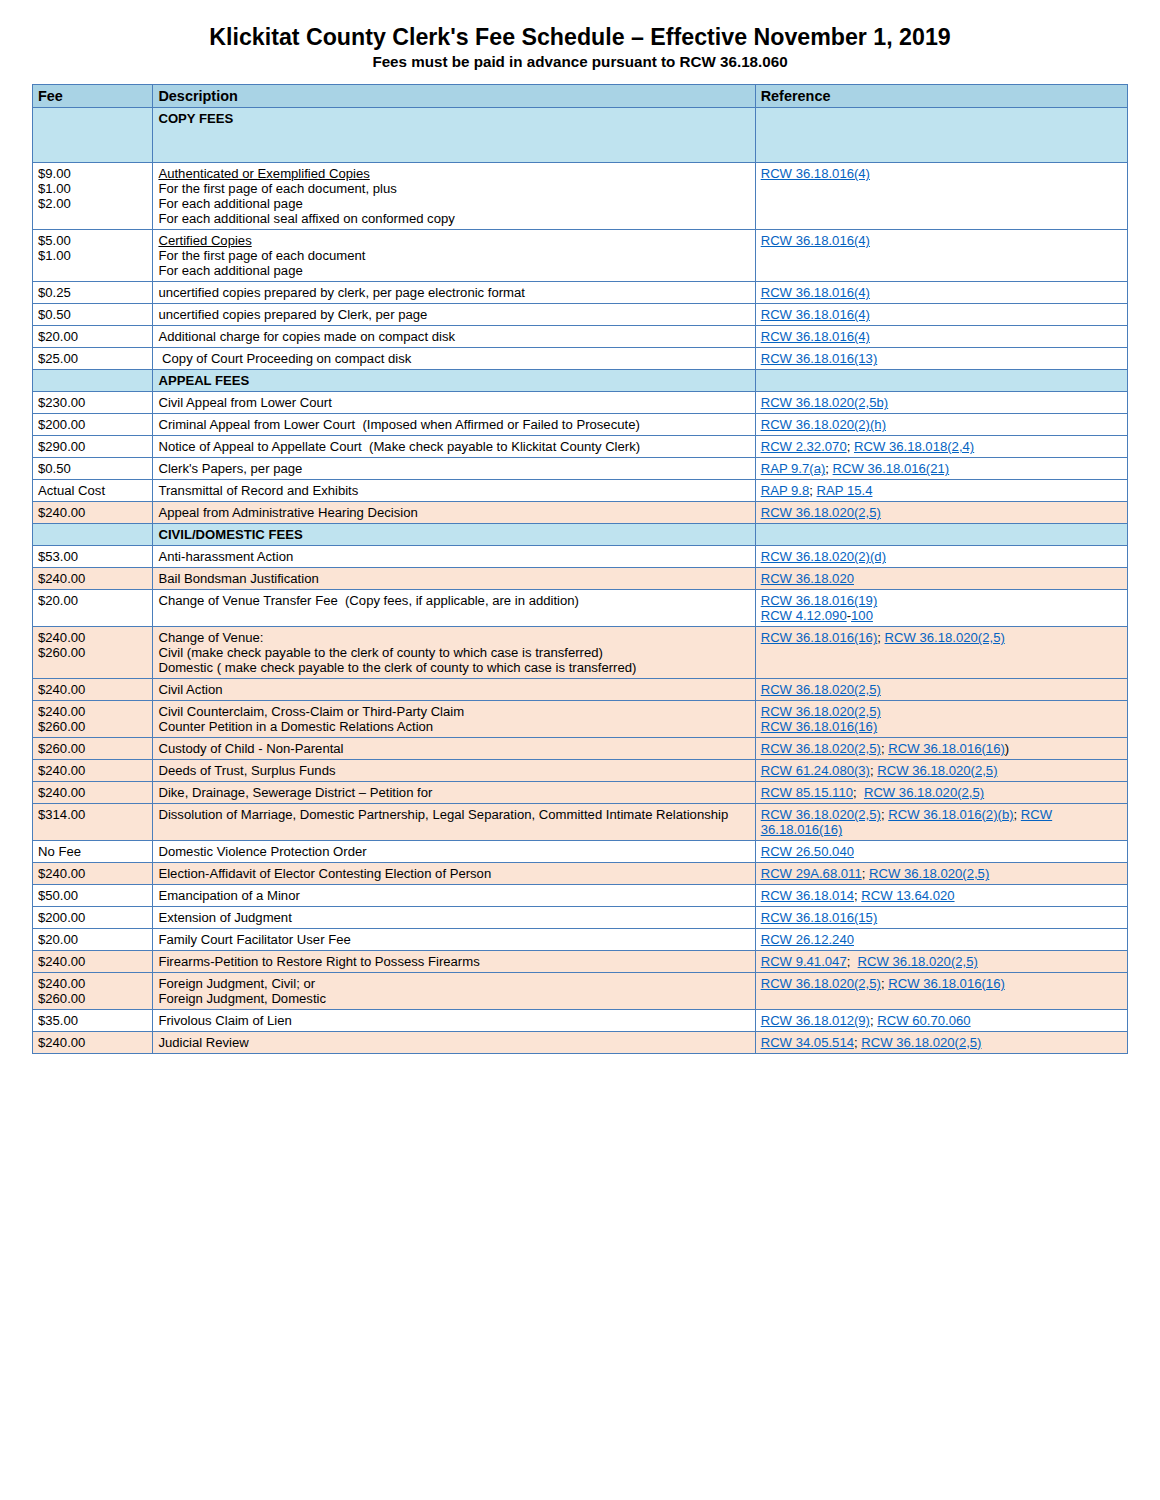Klickitat County Clerk's Fee Schedule – Effective November 1, 2019
Fees must be paid in advance pursuant to RCW 36.18.060
| Fee | Description | Reference |
| --- | --- | --- |
| | COPY FEES | |
| $9.00 $1.00 $2.00 | Authenticated or Exemplified Copies For the first page of each document, plus For each additional page For each additional seal affixed on conformed copy | RCW 36.18.016(4) |
| $5.00 $1.00 | Certified Copies For the first page of each document For each additional page | RCW 36.18.016(4) |
| $0.25 | uncertified copies prepared by clerk, per page electronic format | RCW 36.18.016(4) |
| $0.50 | uncertified copies prepared by Clerk, per page | RCW 36.18.016(4) |
| $20.00 | Additional charge for copies made on compact disk | RCW 36.18.016(4) |
| $25.00 | Copy of Court Proceeding on compact disk | RCW 36.18.016(13) |
| | APPEAL FEES | |
| $230.00 | Civil Appeal from Lower Court | RCW 36.18.020(2,5b) |
| $200.00 | Criminal Appeal from Lower Court (Imposed when Affirmed or Failed to Prosecute) | RCW 36.18.020(2)(h) |
| $290.00 | Notice of Appeal to Appellate Court (Make check payable to Klickitat County Clerk) | RCW 2.32.070 ; RCW 36.18.018(2,4) |
| $0.50 | Clerk's Papers, per page | RAP 9.7(a) ; RCW 36.18.016(21) |
| Actual Cost | Transmittal of Record and Exhibits | RAP 9.8 ; RAP 15.4 |
| $240.00 | Appeal from Administrative Hearing Decision | RCW 36.18.020(2,5) |
| | CIVIL/DOMESTIC FEES | |
| $53.00 | Anti-harassment Action | RCW 36.18.020(2)(d) |
| $240.00 | Bail Bondsman Justification | RCW 36.18.020 |
| $20.00 | Change of Venue Transfer Fee (Copy fees, if applicable, are in addition) | RCW 36.18.016(19) RCW 4.12.090 - 100 |
| $240.00 $260.00 | Change of Venue: Civil (make check payable to the clerk of county to which case is transferred) Domestic ( make check payable to the clerk of county to which case is transferred) | RCW 36.18.016(16) ; RCW 36.18.020(2,5) |
| $240.00 | Civil Action | RCW 36.18.020(2,5) |
| $240.00 $260.00 | Civil Counterclaim, Cross-Claim or Third-Party Claim Counter Petition in a Domestic Relations Action | RCW 36.18.020(2,5) RCW 36.18.016(16) |
| $260.00 | Custody of Child - Non-Parental | RCW 36.18.020(2,5) ; RCW 36.18.016(16) ) |
| $240.00 | Deeds of Trust, Surplus Funds | RCW 61.24.080(3) ; RCW 36.18.020(2,5) |
| $240.00 | Dike, Drainage, Sewerage District – Petition for | RCW 85.15.110 ; RCW 36.18.020(2,5) |
| $314.00 | Dissolution of Marriage, Domestic Partnership, Legal Separation, Committed Intimate Relationship | RCW 36.18.020(2,5) ; RCW 36.18.016(2)(b) ; RCW 36.18.016(16) |
| No Fee | Domestic Violence Protection Order | RCW 26.50.040 |
| $240.00 | Election-Affidavit of Elector Contesting Election of Person | RCW 29A.68.011 ; RCW 36.18.020(2,5) |
| $50.00 | Emancipation of a Minor | RCW 36.18.014 ; RCW 13.64.020 |
| $200.00 | Extension of Judgment | RCW 36.18.016(15) |
| $20.00 | Family Court Facilitator User Fee | RCW 26.12.240 |
| $240.00 | Firearms-Petition to Restore Right to Possess Firearms | RCW 9.41.047 ; RCW 36.18.020(2,5) |
| $240.00 $260.00 | Foreign Judgment, Civil; or Foreign Judgment, Domestic | RCW 36.18.020(2,5) ; RCW 36.18.016(16) |
| $35.00 | Frivolous Claim of Lien | RCW 36.18.012(9) ; RCW 60.70.060 |
| $240.00 | Judicial Review | RCW 34.05.514 ; RCW 36.18.020(2,5) |